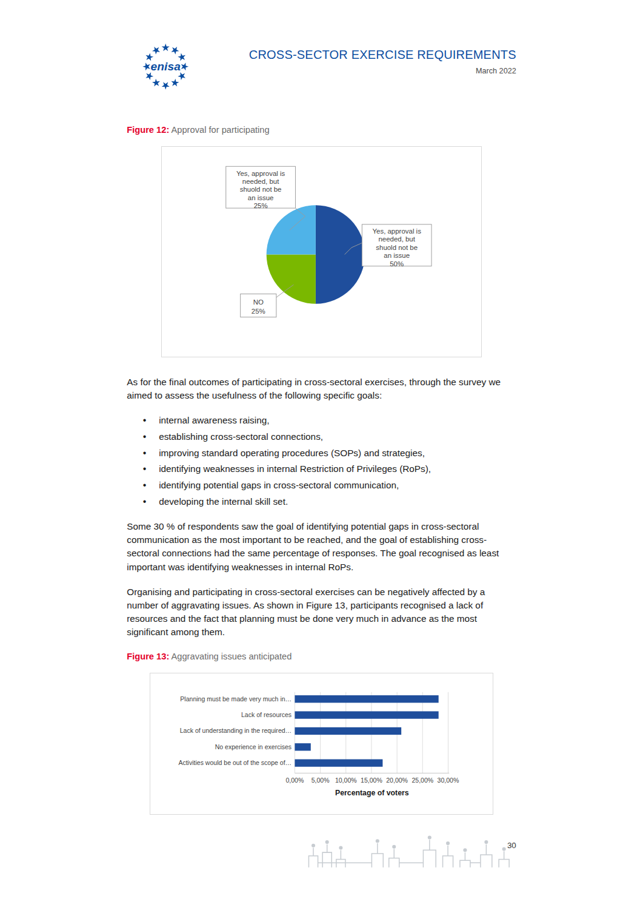enisa
Cross-Sector Exercise Requirements
March 2022
Figure 12: Approval for participating
Yes, approval is needed, but shuold not be an issue 25% Yes, approval is needed, but shuold not be an issue 50% NO 25%
As for the final outcomes of participating in cross-sectoral exercises, through the survey we aimed to assess the usefulness of the following specific goals:
internal awareness raising,
establishing cross-sectoral connections,
improving standard operating procedures (SOPs) and strategies,
identifying weaknesses in internal Restriction of Privileges (RoPs),
identifying potential gaps in cross-sectoral communication,
developing the internal skill set.
Some 30 % of respondents saw the goal of identifying potential gaps in cross-sectoral communication as the most important to be reached, and the goal of establishing cross-sectoral connections had the same percentage of responses. The goal recognised as least important was identifying weaknesses in internal RoPs.
Organising and participating in cross-sectoral exercises can be negatively affected by a number of aggravating issues. As shown in Figure 13, participants recognised a lack of resources and the fact that planning must be done very much in advance as the most significant among them.
Figure 13: Aggravating issues anticipated
Planning must be made very much in… Lack of resources Lack of understanding in the required… No experience in exercises Activities would be out of the scope of… 0,00% 5,00% 10,00% 15,00% 20,00% 25,00% 30,00% Percentage of voters
30